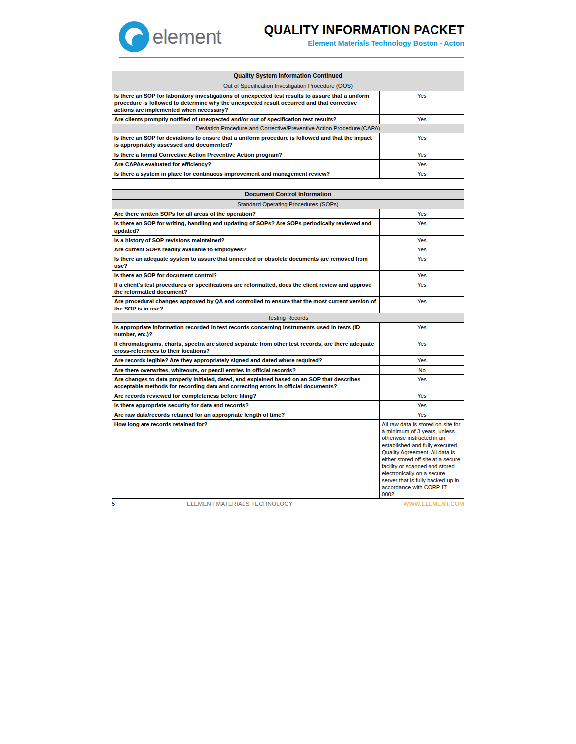element
QUALITY INFORMATION PACKET
Element Materials Technology Boston - Acton
| Quality System Information Continued |
| --- |
| Out of Specification Investigation Procedure (OOS) |
| Is there an SOP for laboratory investigations of unexpected test results to assure that a uniform procedure is followed to determine why the unexpected result occurred and that corrective actions are implemented when necessary? | Yes |
| Are clients promptly notified of unexpected and/or out of specification test results? | Yes |
| Deviation Procedure and Corrective/Preventive Action Procedure (CAPA) |
| Is there an SOP for deviations to ensure that a uniform procedure is followed and that the impact is appropriately assessed and documented? | Yes |
| Is there a formal Corrective Action Preventive Action program? | Yes |
| Are CAPAs evaluated for efficiency? | Yes |
| Is there a system in place for continuous improvement and management review? | Yes |
| Document Control Information |
| --- |
| Standard Operating Procedures (SOPs) |
| Are there written SOPs for all areas of the operation? | Yes |
| Is there an SOP for writing, handling and updating of SOPs? Are SOPs periodically reviewed and updated? | Yes |
| Is a history of SOP revisions maintained? | Yes |
| Are current SOPs readily available to employees? | Yes |
| Is there an adequate system to assure that unneeded or obsolete documents are removed from use? | Yes |
| Is there an SOP for document control? | Yes |
| If a client’s test procedures or specifications are reformatted, does the client review and approve the reformatted document? | Yes |
| Are procedural changes approved by QA and controlled to ensure that the most current version of the SOP is in use? | Yes |
| Testing Records |
| Is appropriate information recorded in test records concerning instruments used in tests (ID number, etc.)? | Yes |
| If chromatograms, charts, spectra are stored separate from other test records, are there adequate cross-references to their locations? | Yes |
| Are records legible? Are they appropriately signed and dated where required? | Yes |
| Are there overwrites, whiteouts, or pencil entries in official records? | No |
| Are changes to data properly initialed, dated, and explained based on an SOP that describes acceptable methods for recording data and correcting errors in official documents? | Yes |
| Are records reviewed for completeness before filing? | Yes |
| Is there appropriate security for data and records? | Yes |
| Are raw data/records retained for an appropriate length of time? | Yes |
| How long are records retained for? | All raw data is stored on-site for a minimum of 3 years, unless otherwise instructed in an established and fully executed Quality Agreement. All data is either stored off site at a secure facility or scanned and stored electronically on a secure server that is fully backed-up in accordance with CORP-IT-0002. |
5
ELEMENT MATERIALS TECHNOLOGY
WWW.ELEMENT.COM